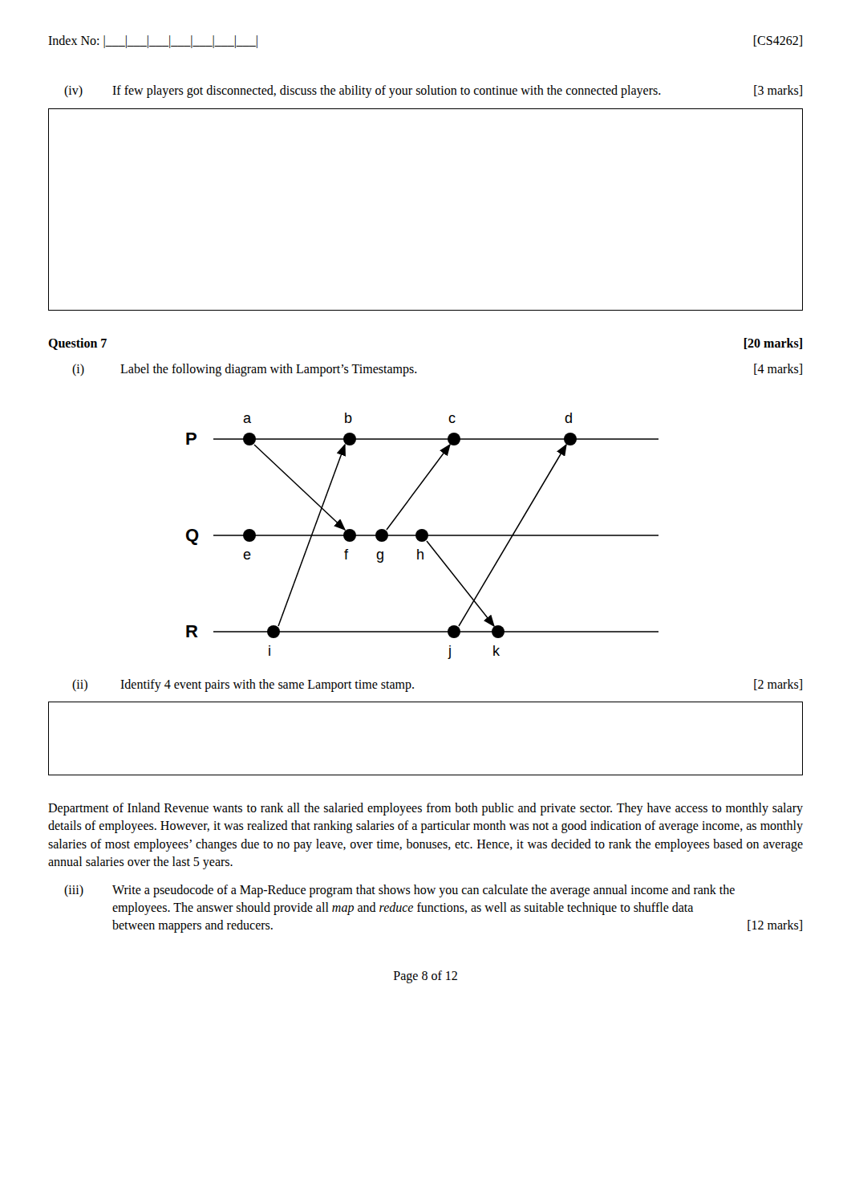Index No: |___|___|___|___|___|___|___|
[CS4262]
(iv)
If few players got disconnected, discuss the ability of your solution to continue with the connected players.
[3 marks]
Question 7 [20 marks]
(i)
Label the following diagram with Lamport’s Timestamps.
[4 marks]
P Q R a b c d e f g h i j k
(ii)
Identify 4 event pairs with the same Lamport time stamp.
[2 marks]
Department of Inland Revenue wants to rank all the salaried employees from both public and private sector. They have access to monthly salary details of employees. However, it was realized that ranking salaries of a particular month was not a good indication of average income, as monthly salaries of most employees’ changes due to no pay leave, over time, bonuses, etc. Hence, it was decided to rank the employees based on average annual salaries over the last 5 years.
(iii)
Write a pseudocode of a Map-Reduce program that shows how you can calculate the average annual income and rank the employees. The answer should provide all map and reduce functions, as well as suitable technique to shuffle data between mappers and reducers.
[12 marks]
Page 8 of 12